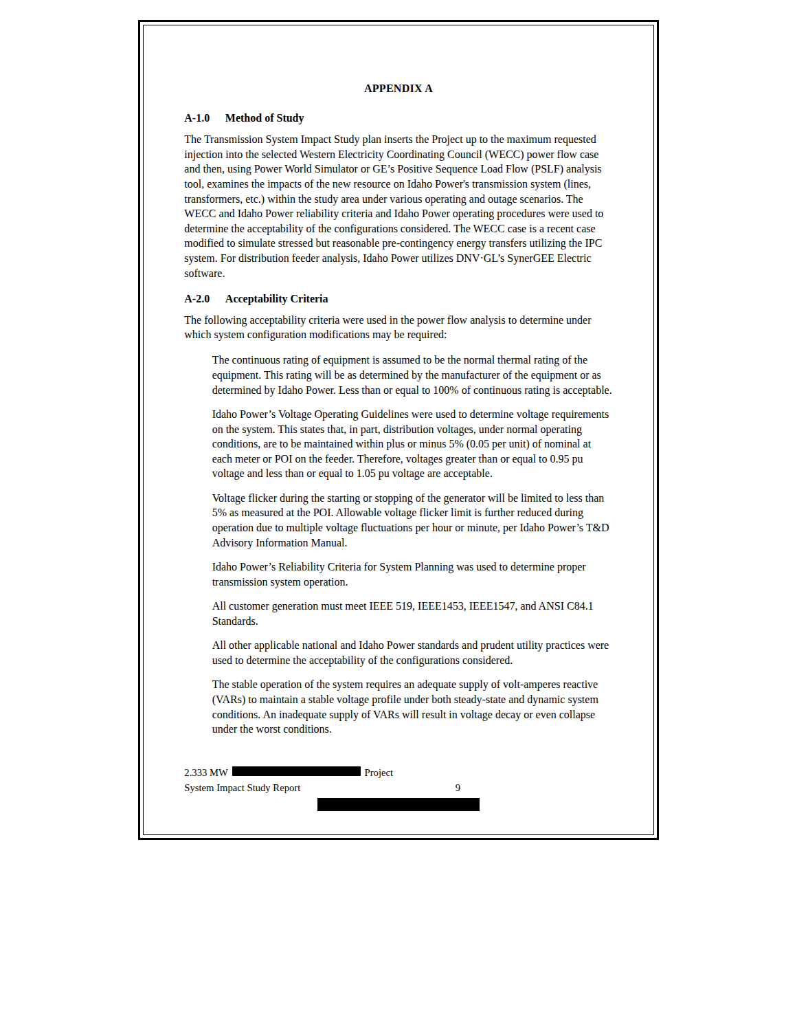APPENDIX A
A-1.0 Method of Study
The Transmission System Impact Study plan inserts the Project up to the maximum requested injection into the selected Western Electricity Coordinating Council (WECC) power flow case and then, using Power World Simulator or GE’s Positive Sequence Load Flow (PSLF) analysis tool, examines the impacts of the new resource on Idaho Power's transmission system (lines, transformers, etc.) within the study area under various operating and outage scenarios. The WECC and Idaho Power reliability criteria and Idaho Power operating procedures were used to determine the acceptability of the configurations considered. The WECC case is a recent case modified to simulate stressed but reasonable pre-contingency energy transfers utilizing the IPC system. For distribution feeder analysis, Idaho Power utilizes DNV·GL’s SynerGEE Electric software.
A-2.0 Acceptability Criteria
The following acceptability criteria were used in the power flow analysis to determine under which system configuration modifications may be required:
The continuous rating of equipment is assumed to be the normal thermal rating of the equipment. This rating will be as determined by the manufacturer of the equipment or as determined by Idaho Power. Less than or equal to 100% of continuous rating is acceptable.
Idaho Power’s Voltage Operating Guidelines were used to determine voltage requirements on the system. This states that, in part, distribution voltages, under normal operating conditions, are to be maintained within plus or minus 5% (0.05 per unit) of nominal at each meter or POI on the feeder. Therefore, voltages greater than or equal to 0.95 pu voltage and less than or equal to 1.05 pu voltage are acceptable.
Voltage flicker during the starting or stopping of the generator will be limited to less than 5% as measured at the POI. Allowable voltage flicker limit is further reduced during operation due to multiple voltage fluctuations per hour or minute, per Idaho Power’s T&D Advisory Information Manual.
Idaho Power’s Reliability Criteria for System Planning was used to determine proper transmission system operation.
All customer generation must meet IEEE 519, IEEE1453, IEEE1547, and ANSI C84.1 Standards.
All other applicable national and Idaho Power standards and prudent utility practices were used to determine the acceptability of the configurations considered.
The stable operation of the system requires an adequate supply of volt-amperes reactive (VARs) to maintain a stable voltage profile under both steady-state and dynamic system conditions. An inadequate supply of VARs will result in voltage decay or even collapse under the worst conditions.
2.333 MW Project
System Impact Study Report 9